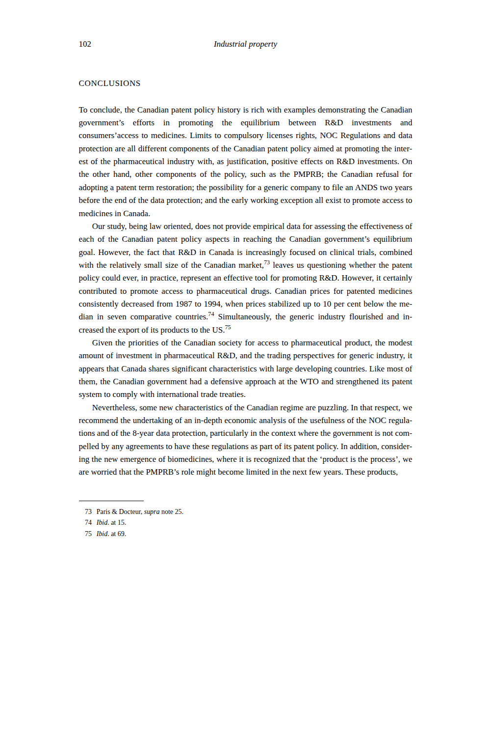102
Industrial property
Conclusions
To conclude, the Canadian patent policy history is rich with examples demonstrating the Canadian government’s efforts in promoting the equilibrium between R&D investments and consumers’access to medicines. Limits to compulsory licenses rights, NOC Regulations and data protection are all different components of the Canadian patent policy aimed at promoting the interest of the pharmaceutical industry with, as justification, positive effects on R&D investments. On the other hand, other components of the policy, such as the PMPRB; the Canadian refusal for adopting a patent term restoration; the possibility for a generic company to file an ANDS two years before the end of the data protection; and the early working exception all exist to promote access to medicines in Canada.
Our study, being law oriented, does not provide empirical data for assessing the effectiveness of each of the Canadian patent policy aspects in reaching the Canadian government’s equilibrium goal. However, the fact that R&D in Canada is increasingly focused on clinical trials, combined with the relatively small size of the Canadian market,73 leaves us questioning whether the patent policy could ever, in practice, represent an effective tool for promoting R&D. However, it certainly contributed to promote access to pharmaceutical drugs. Canadian prices for patented medicines consistently decreased from 1987 to 1994, when prices stabilized up to 10 per cent below the median in seven comparative countries.74 Simultaneously, the generic industry flourished and increased the export of its products to the US.75
Given the priorities of the Canadian society for access to pharmaceutical product, the modest amount of investment in pharmaceutical R&D, and the trading perspectives for generic industry, it appears that Canada shares significant characteristics with large developing countries. Like most of them, the Canadian government had a defensive approach at the WTO and strengthened its patent system to comply with international trade treaties.
Nevertheless, some new characteristics of the Canadian regime are puzzling. In that respect, we recommend the undertaking of an in-depth economic analysis of the usefulness of the NOC regulations and of the 8-year data protection, particularly in the context where the government is not compelled by any agreements to have these regulations as part of its patent policy. In addition, considering the new emergence of biomedicines, where it is recognized that the ‘product is the process’, we are worried that the PMPRB’s role might become limited in the next few years. These products,
73
Paris & Docteur, supra note 25.
74
Ibid. at 15.
75
Ibid. at 69.